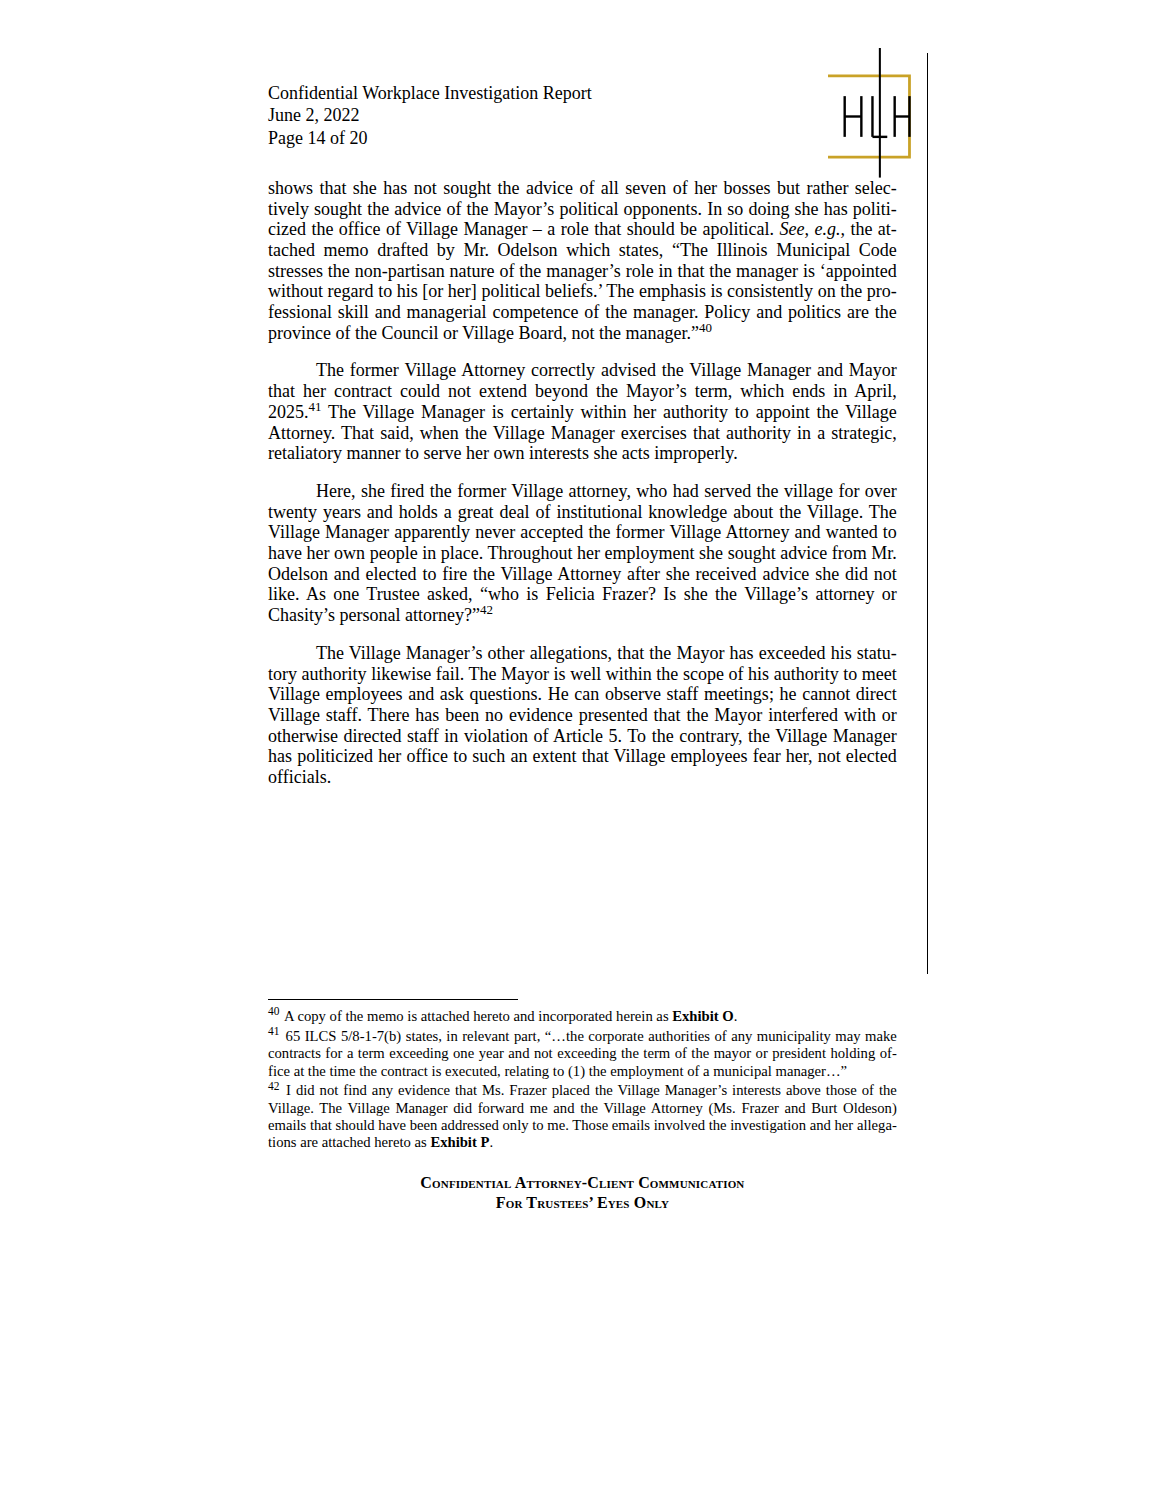Confidential Workplace Investigation Report
June 2, 2022
Page 14 of 20
shows that she has not sought the advice of all seven of her bosses but rather selectively sought the advice of the Mayor’s political opponents. In so doing she has politicized the office of Village Manager – a role that should be apolitical. See, e.g., the attached memo drafted by Mr. Odelson which states, “The Illinois Municipal Code stresses the non-partisan nature of the manager’s role in that the manager is ‘appointed without regard to his [or her] political beliefs.’ The emphasis is consistently on the professional skill and managerial competence of the manager. Policy and politics are the province of the Council or Village Board, not the manager.”40
The former Village Attorney correctly advised the Village Manager and Mayor that her contract could not extend beyond the Mayor’s term, which ends in April, 2025.41 The Village Manager is certainly within her authority to appoint the Village Attorney. That said, when the Village Manager exercises that authority in a strategic, retaliatory manner to serve her own interests she acts improperly.
Here, she fired the former Village attorney, who had served the village for over twenty years and holds a great deal of institutional knowledge about the Village. The Village Manager apparently never accepted the former Village Attorney and wanted to have her own people in place. Throughout her employment she sought advice from Mr. Odelson and elected to fire the Village Attorney after she received advice she did not like. As one Trustee asked, “who is Felicia Frazer? Is she the Village’s attorney or Chasity’s personal attorney?”42
The Village Manager’s other allegations, that the Mayor has exceeded his statutory authority likewise fail. The Mayor is well within the scope of his authority to meet Village employees and ask questions. He can observe staff meetings; he cannot direct Village staff. There has been no evidence presented that the Mayor interfered with or otherwise directed staff in violation of Article 5. To the contrary, the Village Manager has politicized her office to such an extent that Village employees fear her, not elected officials.
40 A copy of the memo is attached hereto and incorporated herein as Exhibit O.
41 65 ILCS 5/8-1-7(b) states, in relevant part, “…the corporate authorities of any municipality may make contracts for a term exceeding one year and not exceeding the term of the mayor or president holding office at the time the contract is executed, relating to (1) the employment of a municipal manager…”
42 I did not find any evidence that Ms. Frazer placed the Village Manager’s interests above those of the Village. The Village Manager did forward me and the Village Attorney (Ms. Frazer and Burt Oldeson) emails that should have been addressed only to me. Those emails involved the investigation and her allegations are attached hereto as Exhibit P.
Confidential Attorney-Client Communication
For Trustees’ Eyes Only